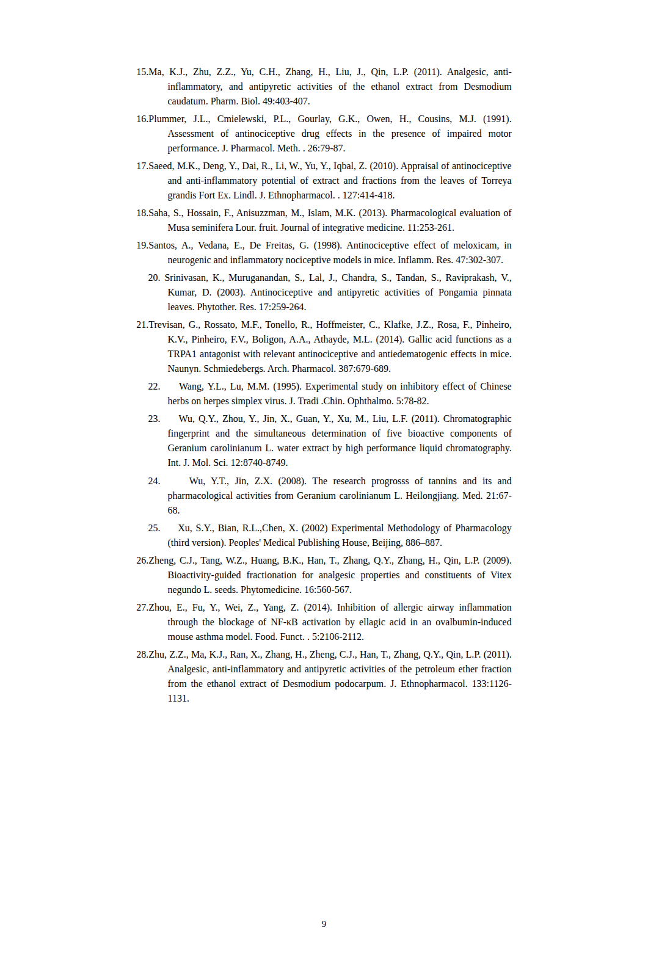15. Ma, K.J., Zhu, Z.Z., Yu, C.H., Zhang, H., Liu, J., Qin, L.P. (2011). Analgesic, anti-inflammatory, and antipyretic activities of the ethanol extract from Desmodium caudatum. Pharm. Biol. 49:403-407.
16. Plummer, J.L., Cmielewski, P.L., Gourlay, G.K., Owen, H., Cousins, M.J. (1991). Assessment of antinociceptive drug effects in the presence of impaired motor performance. J. Pharmacol. Meth. . 26:79-87.
17. Saeed, M.K., Deng, Y., Dai, R., Li, W., Yu, Y., Iqbal, Z. (2010). Appraisal of antinociceptive and anti-inflammatory potential of extract and fractions from the leaves of Torreya grandis Fort Ex. Lindl. J. Ethnopharmacol. . 127:414-418.
18. Saha, S., Hossain, F., Anisuzzman, M., Islam, M.K. (2013). Pharmacological evaluation of Musa seminifera Lour. fruit. Journal of integrative medicine. 11:253-261.
19. Santos, A., Vedana, E., De Freitas, G. (1998). Antinociceptive effect of meloxicam, in neurogenic and inflammatory nociceptive models in mice. Inflamm. Res. 47:302-307.
20. Srinivasan, K., Muruganandan, S., Lal, J., Chandra, S., Tandan, S., Raviprakash, V., Kumar, D. (2003). Antinociceptive and antipyretic activities of Pongamia pinnata leaves. Phytother. Res. 17:259-264.
21. Trevisan, G., Rossato, M.F., Tonello, R., Hoffmeister, C., Klafke, J.Z., Rosa, F., Pinheiro, K.V., Pinheiro, F.V., Boligon, A.A., Athayde, M.L. (2014). Gallic acid functions as a TRPA1 antagonist with relevant antinociceptive and antiedematogenic effects in mice. Naunyn. Schmiedebergs. Arch. Pharmacol. 387:679-689.
22. Wang, Y.L., Lu, M.M. (1995). Experimental study on inhibitory effect of Chinese herbs on herpes simplex virus. J. Tradi .Chin. Ophthalmo. 5:78-82.
23. Wu, Q.Y., Zhou, Y., Jin, X., Guan, Y., Xu, M., Liu, L.F. (2011). Chromatographic fingerprint and the simultaneous determination of five bioactive components of Geranium carolinianum L. water extract by high performance liquid chromatography. Int. J. Mol. Sci. 12:8740-8749.
24. Wu, Y.T., Jin, Z.X. (2008). The research progrosss of tannins and its and pharmacological activities from Geranium carolinianum L. Heilongjiang. Med. 21:67-68.
25. Xu, S.Y., Bian, R.L.,Chen, X. (2002) Experimental Methodology of Pharmacology (third version). Peoples' Medical Publishing House, Beijing, 886–887.
26. Zheng, C.J., Tang, W.Z., Huang, B.K., Han, T., Zhang, Q.Y., Zhang, H., Qin, L.P. (2009). Bioactivity-guided fractionation for analgesic properties and constituents of Vitex negundo L. seeds. Phytomedicine. 16:560-567.
27. Zhou, E., Fu, Y., Wei, Z., Yang, Z. (2014). Inhibition of allergic airway inflammation through the blockage of NF-κB activation by ellagic acid in an ovalbumin-induced mouse asthma model. Food. Funct. . 5:2106-2112.
28. Zhu, Z.Z., Ma, K.J., Ran, X., Zhang, H., Zheng, C.J., Han, T., Zhang, Q.Y., Qin, L.P. (2011). Analgesic, anti-inflammatory and antipyretic activities of the petroleum ether fraction from the ethanol extract of Desmodium podocarpum. J. Ethnopharmacol. 133:1126-1131.
9